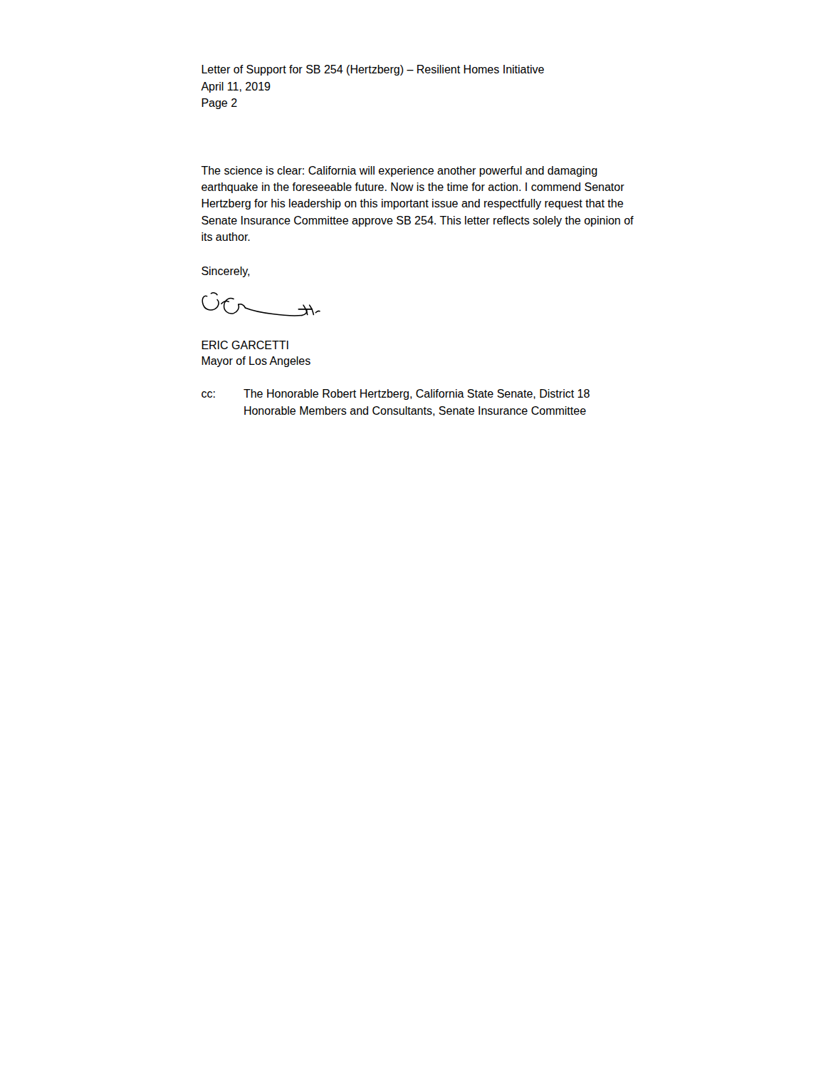Letter of Support for SB 254 (Hertzberg) – Resilient Homes Initiative
April 11, 2019
Page 2
The science is clear: California will experience another powerful and damaging earthquake in the foreseeable future. Now is the time for action. I commend Senator Hertzberg for his leadership on this important issue and respectfully request that the Senate Insurance Committee approve SB 254. This letter reflects solely the opinion of its author.
Sincerely,
ERIC GARCETTI
Mayor of Los Angeles
cc:
The Honorable Robert Hertzberg, California State Senate, District 18
Honorable Members and Consultants, Senate Insurance Committee